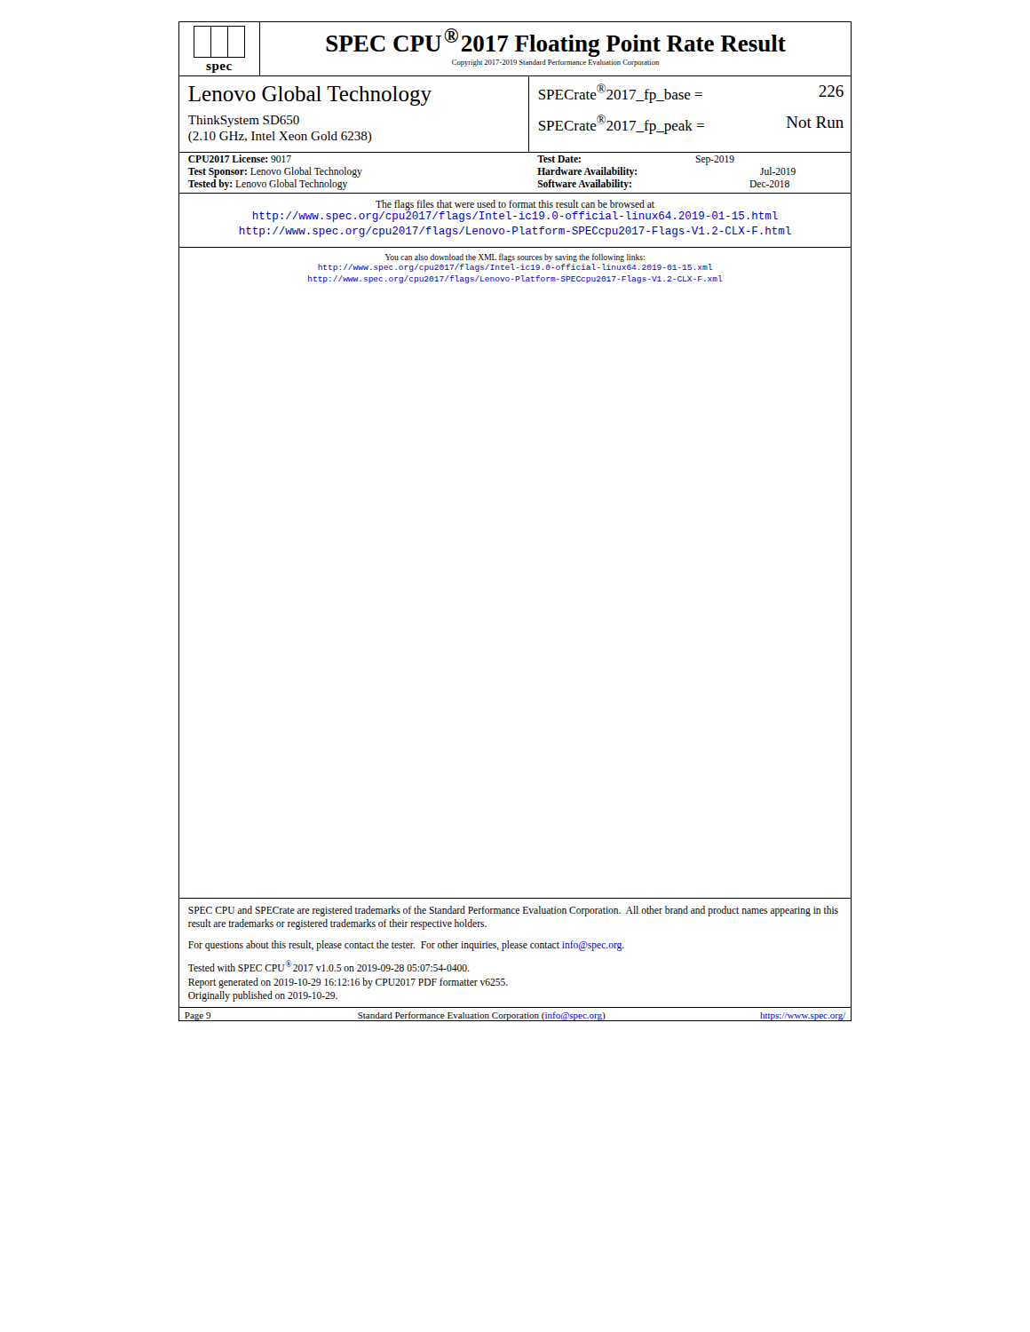spec
SPEC CPU ® 2017 Floating Point Rate Result
Copyright 2017-2019 Standard Performance Evaluation Corporation
Lenovo Global Technology
ThinkSystem SD650
(2.10 GHz, Intel Xeon Gold 6238)
SPECrate®2017_fp_base = 226
SPECrate®2017_fp_peak = Not Run
CPU2017 License: 9017
Test Date:
Sep-2019
Test Sponsor: Lenovo Global Technology
Hardware Availability:
Jul-2019
Tested by: Lenovo Global Technology
Software Availability:
Dec-2018
The flags files that were used to format this result can be browsed at http://www.spec.org/cpu2017/flags/Intel-ic19.0-official-linux64.2019-01-15.html http://www.spec.org/cpu2017/flags/Lenovo-Platform-SPECcpu2017-Flags-V1.2-CLX-F.html
You can also download the XML flags sources by saving the following links: http://www.spec.org/cpu2017/flags/Intel-ic19.0-official-linux64.2019-01-15.xml http://www.spec.org/cpu2017/flags/Lenovo-Platform-SPECcpu2017-Flags-V1.2-CLX-F.xml
SPEC CPU and SPECrate are registered trademarks of the Standard Performance Evaluation Corporation. All other brand and product names appearing in this result are trademarks or registered trademarks of their respective holders.
For questions about this result, please contact the tester. For other inquiries, please contact info@spec.org.
Tested with SPEC CPU ® 2017 v1.0.5 on 2019-09-28 05:07:54-0400.
Report generated on 2019-10-29 16:12:16 by CPU2017 PDF formatter v6255.
Originally published on 2019-10-29.
Page 9
Standard Performance Evaluation Corporation (info@spec.org)
https://www.spec.org/